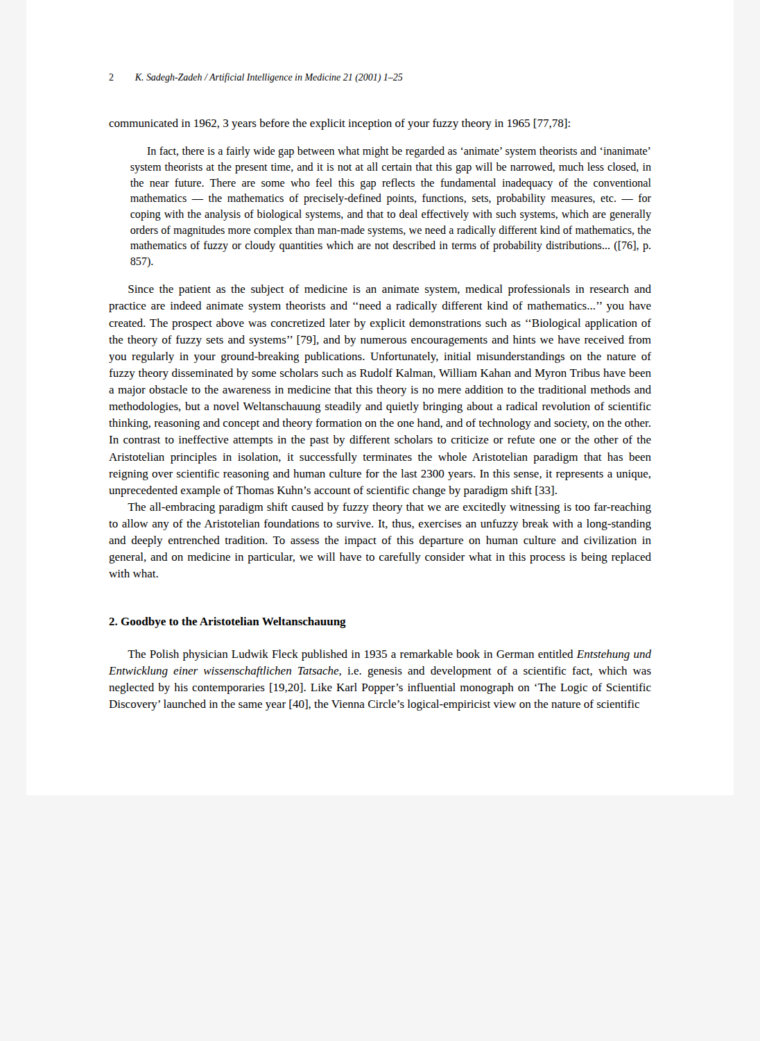2 K. Sadegh-Zadeh / Artificial Intelligence in Medicine 21 (2001) 1–25
communicated in 1962, 3 years before the explicit inception of your fuzzy theory in 1965 [77,78]:
In fact, there is a fairly wide gap between what might be regarded as ‘animate’ system theorists and ‘inanimate’ system theorists at the present time, and it is not at all certain that this gap will be narrowed, much less closed, in the near future. There are some who feel this gap reflects the fundamental inadequacy of the conventional mathematics — the mathematics of precisely-defined points, functions, sets, probability measures, etc. — for coping with the analysis of biological systems, and that to deal effectively with such systems, which are generally orders of magnitudes more complex than man-made systems, we need a radically different kind of mathematics, the mathematics of fuzzy or cloudy quantities which are not described in terms of probability distributions... ([76], p. 857).
Since the patient as the subject of medicine is an animate system, medical professionals in research and practice are indeed animate system theorists and ‘‘need a radically different kind of mathematics...’’ you have created. The prospect above was concretized later by explicit demonstrations such as ‘‘Biological application of the theory of fuzzy sets and systems’’ [79], and by numerous encouragements and hints we have received from you regularly in your ground-breaking publications. Unfortunately, initial misunderstandings on the nature of fuzzy theory disseminated by some scholars such as Rudolf Kalman, William Kahan and Myron Tribus have been a major obstacle to the awareness in medicine that this theory is no mere addition to the traditional methods and methodologies, but a novel Weltanschauung steadily and quietly bringing about a radical revolution of scientific thinking, reasoning and concept and theory formation on the one hand, and of technology and society, on the other. In contrast to ineffective attempts in the past by different scholars to criticize or refute one or the other of the Aristotelian principles in isolation, it successfully terminates the whole Aristotelian paradigm that has been reigning over scientific reasoning and human culture for the last 2300 years. In this sense, it represents a unique, unprecedented example of Thomas Kuhn’s account of scientific change by paradigm shift [33].
The all-embracing paradigm shift caused by fuzzy theory that we are excitedly witnessing is too far-reaching to allow any of the Aristotelian foundations to survive. It, thus, exercises an unfuzzy break with a long-standing and deeply entrenched tradition. To assess the impact of this departure on human culture and civilization in general, and on medicine in particular, we will have to carefully consider what in this process is being replaced with what.
2. Goodbye to the Aristotelian Weltanschauung
The Polish physician Ludwik Fleck published in 1935 a remarkable book in German entitled Entstehung und Entwicklung einer wissenschaftlichen Tatsache, i.e. genesis and development of a scientific fact, which was neglected by his contemporaries [19,20]. Like Karl Popper’s influential monograph on ‘The Logic of Scientific Discovery’ launched in the same year [40], the Vienna Circle’s logical-empiricist view on the nature of scientific